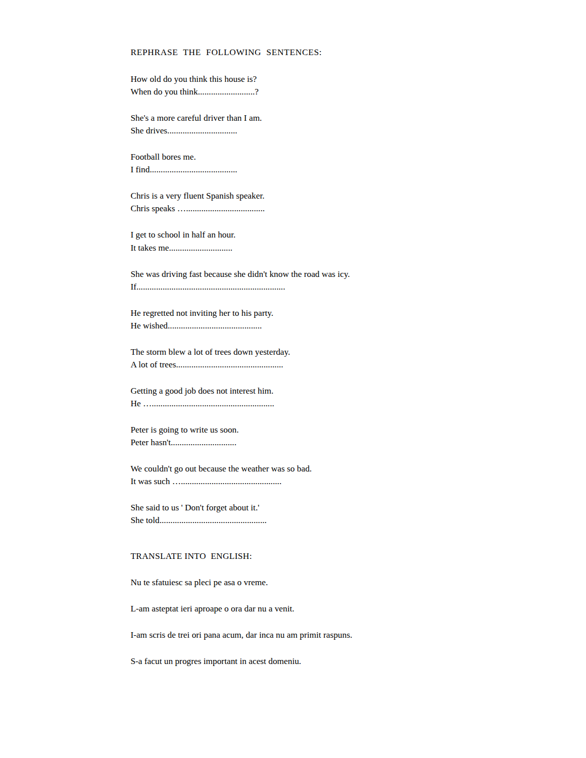REPHRASE THE FOLLOWING SENTENCES:
How old do you think this house is?
When do you think..........................?
She's a more careful driver than I am.
She drives................................
Football bores me.
I find........................................
Chris is a very fluent Spanish speaker.
Chris speaks …....................................
I get to school in half an hour.
It takes me.............................
She was driving fast because she didn't know the road was icy.
If....................................................................
He regretted not inviting her to his party.
He wished...........................................
The storm blew a lot of trees down yesterday.
A lot of trees.................................................
Getting a good job does not interest him.
He …........................................................
Peter is going to write us soon.
Peter hasn't..............................
We couldn't go out because the weather was so bad.
It was such …..............................................
She said to us ' Don't forget about it.'
She told.................................................
TRANSLATE INTO ENGLISH:
Nu te sfatuiesc sa pleci pe asa o vreme.
L-am asteptat ieri aproape o ora dar nu a venit.
I-am scris de trei ori pana acum, dar inca nu am primit raspuns.
S-a facut un progres important in acest domeniu.